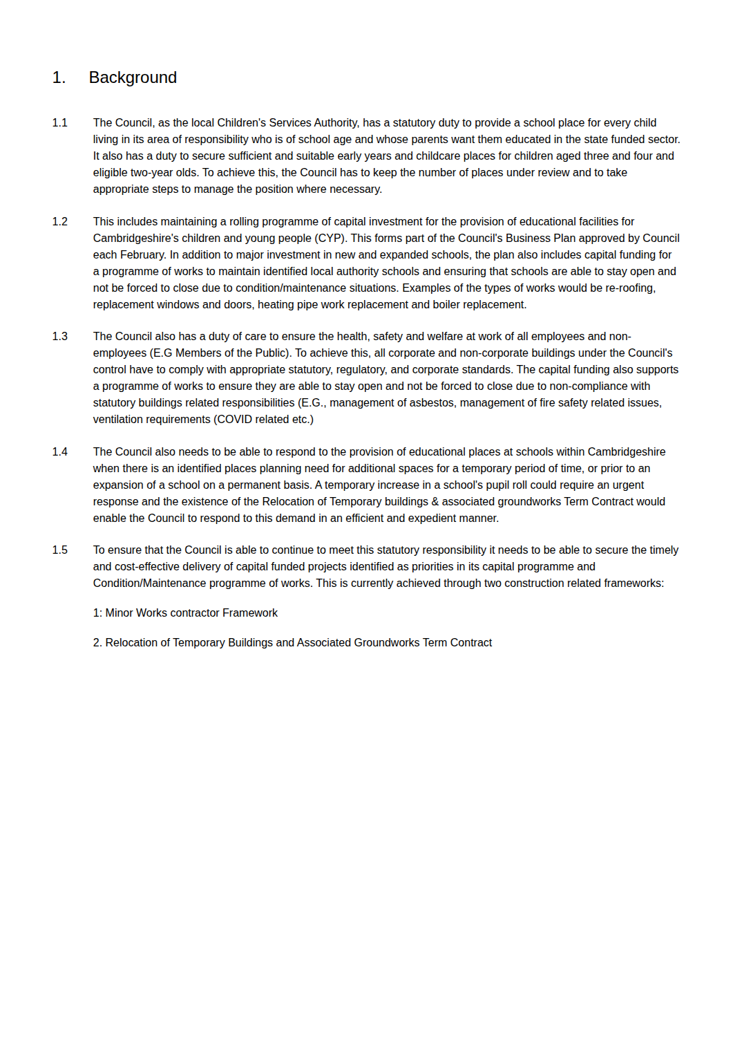1. Background
1.1
The Council, as the local Children's Services Authority, has a statutory duty to provide a school place for every child living in its area of responsibility who is of school age and whose parents want them educated in the state funded sector. It also has a duty to secure sufficient and suitable early years and childcare places for children aged three and four and eligible two-year olds. To achieve this, the Council has to keep the number of places under review and to take appropriate steps to manage the position where necessary.
1.2
This includes maintaining a rolling programme of capital investment for the provision of educational facilities for Cambridgeshire's children and young people (CYP). This forms part of the Council's Business Plan approved by Council each February. In addition to major investment in new and expanded schools, the plan also includes capital funding for a programme of works to maintain identified local authority schools and ensuring that schools are able to stay open and not be forced to close due to condition/maintenance situations. Examples of the types of works would be re-roofing, replacement windows and doors, heating pipe work replacement and boiler replacement.
1.3
The Council also has a duty of care to ensure the health, safety and welfare at work of all employees and non-employees (E.G Members of the Public). To achieve this, all corporate and non-corporate buildings under the Council's control have to comply with appropriate statutory, regulatory, and corporate standards. The capital funding also supports a programme of works to ensure they are able to stay open and not be forced to close due to non-compliance with statutory buildings related responsibilities (E.G., management of asbestos, management of fire safety related issues, ventilation requirements (COVID related etc.)
1.4
The Council also needs to be able to respond to the provision of educational places at schools within Cambridgeshire when there is an identified places planning need for additional spaces for a temporary period of time, or prior to an expansion of a school on a permanent basis. A temporary increase in a school's pupil roll could require an urgent response and the existence of the Relocation of Temporary buildings & associated groundworks Term Contract would enable the Council to respond to this demand in an efficient and expedient manner.
1.5
To ensure that the Council is able to continue to meet this statutory responsibility it needs to be able to secure the timely and cost-effective delivery of capital funded projects identified as priorities in its capital programme and Condition/Maintenance programme of works. This is currently achieved through two construction related frameworks:
1: Minor Works contractor Framework
2. Relocation of Temporary Buildings and Associated Groundworks Term Contract